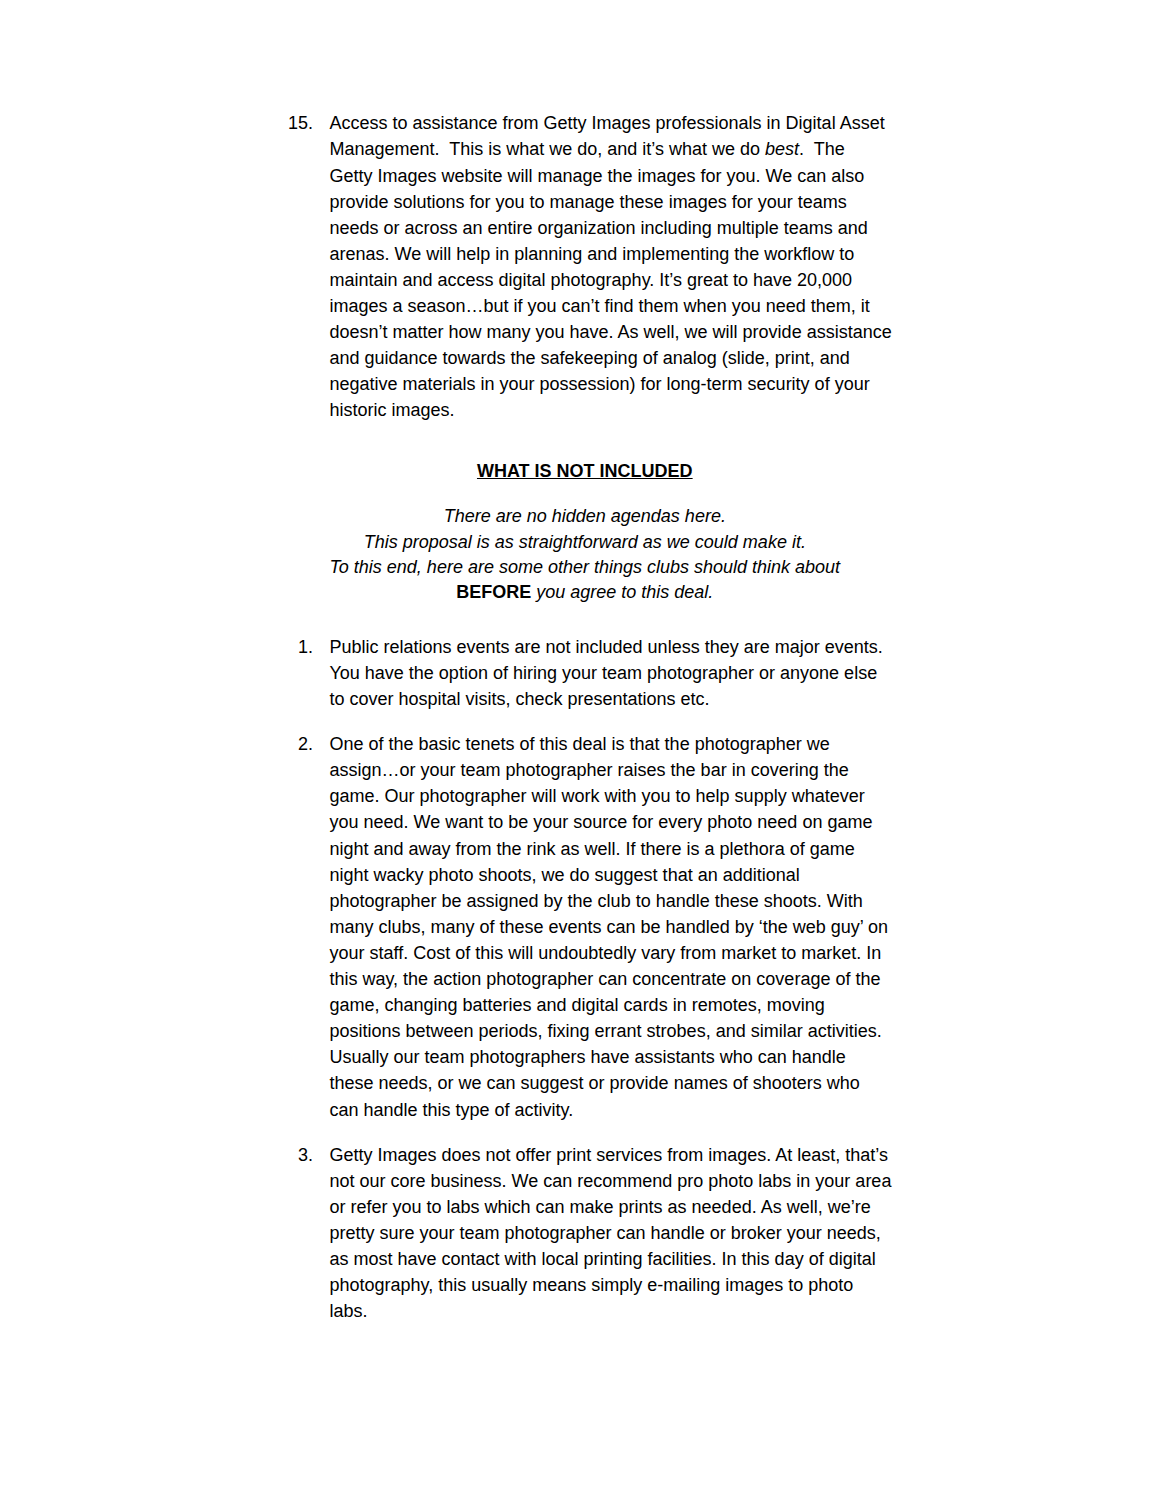Access to assistance from Getty Images professionals in Digital Asset Management. This is what we do, and it’s what we do best. The Getty Images website will manage the images for you. We can also provide solutions for you to manage these images for your teams needs or across an entire organization including multiple teams and arenas. We will help in planning and implementing the workflow to maintain and access digital photography. It’s great to have 20,000 images a season…but if you can’t find them when you need them, it doesn’t matter how many you have. As well, we will provide assistance and guidance towards the safekeeping of analog (slide, print, and negative materials in your possession) for long-term security of your historic images.
WHAT IS NOT INCLUDED
There are no hidden agendas here.
This proposal is as straightforward as we could make it.
To this end, here are some other things clubs should think about
BEFORE you agree to this deal.
Public relations events are not included unless they are major events. You have the option of hiring your team photographer or anyone else to cover hospital visits, check presentations etc.
One of the basic tenets of this deal is that the photographer we assign…or your team photographer raises the bar in covering the game. Our photographer will work with you to help supply whatever you need. We want to be your source for every photo need on game night and away from the rink as well. If there is a plethora of game night wacky photo shoots, we do suggest that an additional photographer be assigned by the club to handle these shoots. With many clubs, many of these events can be handled by ‘the web guy’ on your staff. Cost of this will undoubtedly vary from market to market. In this way, the action photographer can concentrate on coverage of the game, changing batteries and digital cards in remotes, moving positions between periods, fixing errant strobes, and similar activities. Usually our team photographers have assistants who can handle these needs, or we can suggest or provide names of shooters who can handle this type of activity.
Getty Images does not offer print services from images. At least, that’s not our core business. We can recommend pro photo labs in your area or refer you to labs which can make prints as needed. As well, we’re pretty sure your team photographer can handle or broker your needs, as most have contact with local printing facilities. In this day of digital photography, this usually means simply e-mailing images to photo labs.